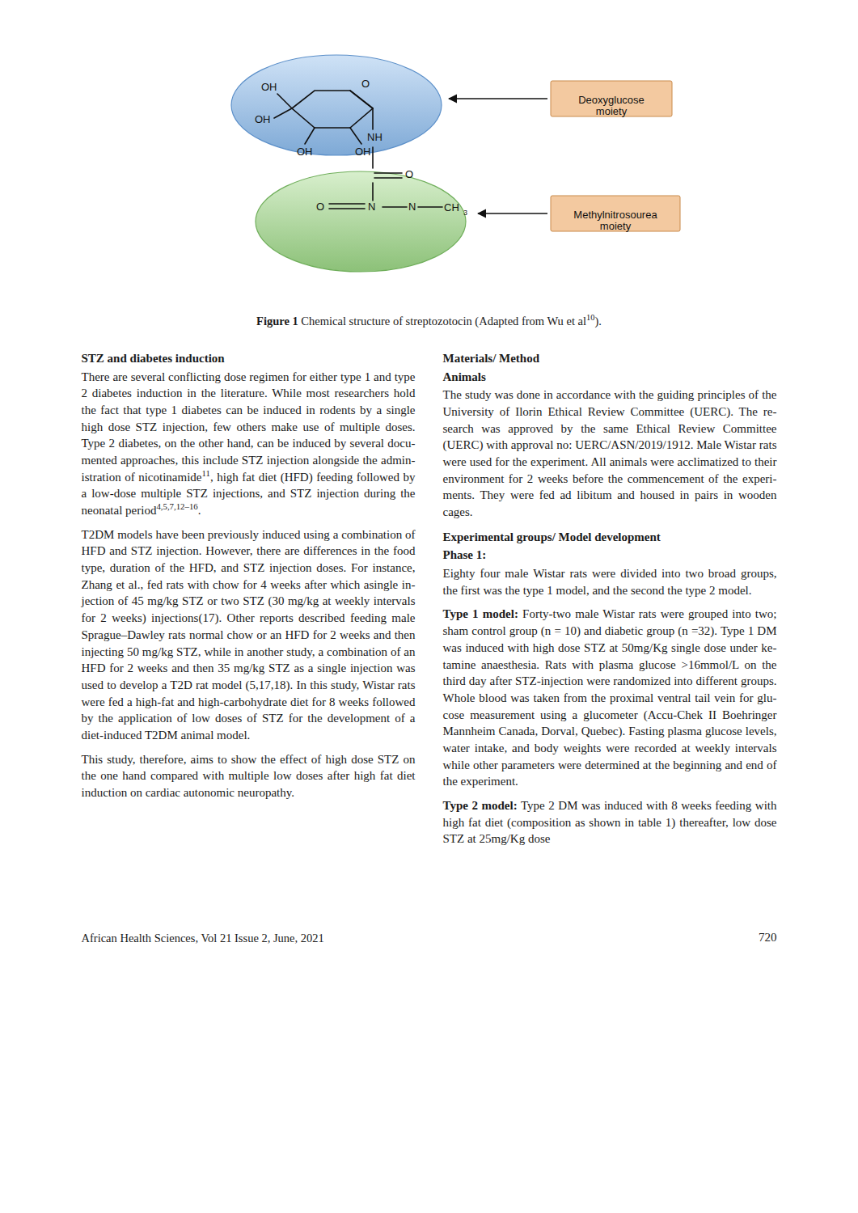OH OH OH OH O NH O N N CH 3 O Deoxyglucose moiety Methylnitrosourea moiety
Figure 1 Chemical structure of streptozotocin (Adapted from Wu et al10).
STZ and diabetes induction
There are several conflicting dose regimen for either type 1 and type 2 diabetes induction in the literature. While most researchers hold the fact that type 1 diabetes can be induced in rodents by a single high dose STZ injection, few others make use of multiple doses. Type 2 diabetes, on the other hand, can be induced by several documented approaches, this include STZ injection alongside the administration of nicotinamide11, high fat diet (HFD) feeding followed by a low-dose multiple STZ injections, and STZ injection during the neonatal period4,5,7,12–16.
T2DM models have been previously induced using a combination of HFD and STZ injection. However, there are differences in the food type, duration of the HFD, and STZ injection doses. For instance, Zhang et al., fed rats with chow for 4 weeks after which asingle injection of 45 mg/kg STZ or two STZ (30 mg/kg at weekly intervals for 2 weeks) injections(17). Other reports described feeding male Sprague–Dawley rats normal chow or an HFD for 2 weeks and then injecting 50 mg/kg STZ, while in another study, a combination of an HFD for 2 weeks and then 35 mg/kg STZ as a single injection was used to develop a T2D rat model (5,17,18). In this study, Wistar rats were fed a high-fat and high-carbohydrate diet for 8 weeks followed by the application of low doses of STZ for the development of a diet-induced T2DM animal model.
This study, therefore, aims to show the effect of high dose STZ on the one hand compared with multiple low doses after high fat diet induction on cardiac autonomic neuropathy.
Materials/ Method
Animals
The study was done in accordance with the guiding principles of the University of Ilorin Ethical Review Committee (UERC). The research was approved by the same Ethical Review Committee (UERC) with approval no: UERC/ASN/2019/1912. Male Wistar rats were used for the experiment. All animals were acclimatized to their environment for 2 weeks before the commencement of the experiments. They were fed ad libitum and housed in pairs in wooden cages.
Experimental groups/ Model development
Phase 1:
Eighty four male Wistar rats were divided into two broad groups, the first was the type 1 model, and the second the type 2 model.
Type 1 model: Forty-two male Wistar rats were grouped into two; sham control group (n = 10) and diabetic group (n =32). Type 1 DM was induced with high dose STZ at 50mg/Kg single dose under ketamine anaesthesia. Rats with plasma glucose >16mmol/L on the third day after STZ-injection were randomized into different groups. Whole blood was taken from the proximal ventral tail vein for glucose measurement using a glucometer (Accu-Chek II Boehringer Mannheim Canada, Dorval, Quebec). Fasting plasma glucose levels, water intake, and body weights were recorded at weekly intervals while other parameters were determined at the beginning and end of the experiment.
Type 2 model: Type 2 DM was induced with 8 weeks feeding with high fat diet (composition as shown in table 1) thereafter, low dose STZ at 25mg/Kg dose
African Health Sciences, Vol 21 Issue 2, June, 2021
720